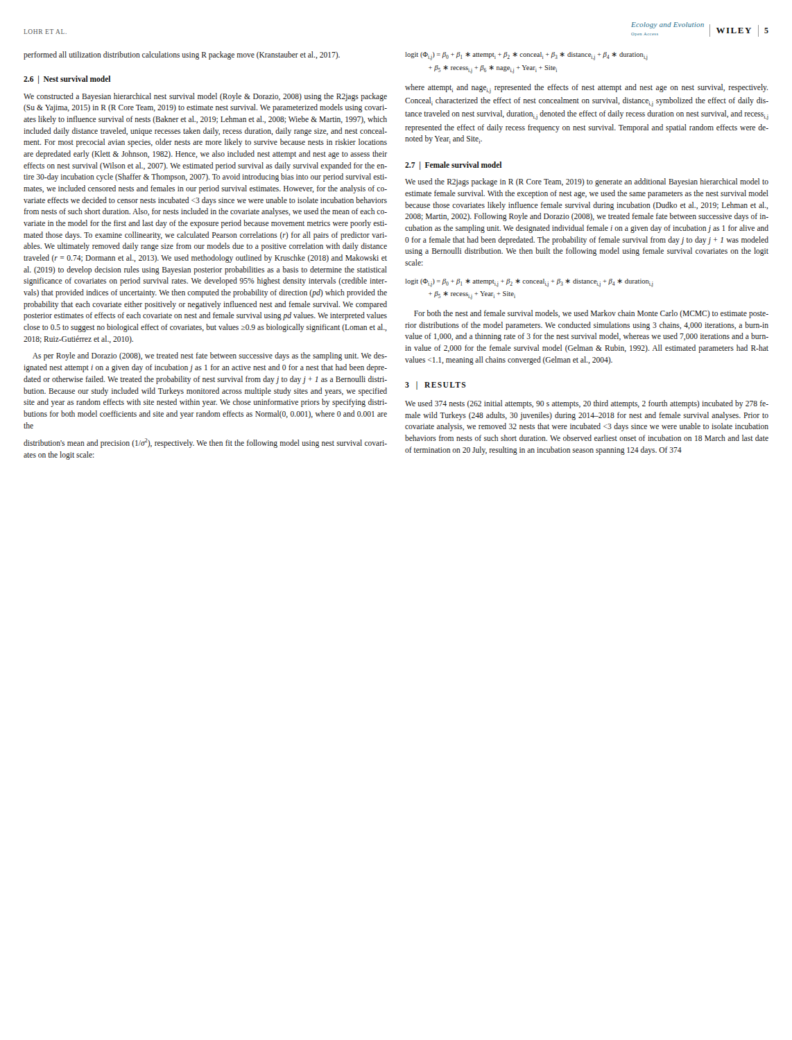Lohr et al.
Ecology and EvolutionOpen Access
WILEY
5
performed all utilization distribution calculations using R package move (Kranstauber et al., 2017).
2.6 | Nest survival model
We constructed a Bayesian hierarchical nest survival model (Royle & Dorazio, 2008) using the R2jags package (Su & Yajima, 2015) in R (R Core Team, 2019) to estimate nest survival. We parameterized models using covariates likely to influence survival of nests (Bakner et al., 2019; Lehman et al., 2008; Wiebe & Martin, 1997), which included daily distance traveled, unique recesses taken daily, recess duration, daily range size, and nest concealment. For most precocial avian species, older nests are more likely to survive because nests in riskier locations are depredated early (Klett & Johnson, 1982). Hence, we also included nest attempt and nest age to assess their effects on nest survival (Wilson et al., 2007). We estimated period survival as daily survival expanded for the entire 30-day incubation cycle (Shaffer & Thompson, 2007). To avoid introducing bias into our period survival estimates, we included censored nests and females in our period survival estimates. However, for the analysis of covariate effects we decided to censor nests incubated <3 days since we were unable to isolate incubation behaviors from nests of such short duration. Also, for nests included in the covariate analyses, we used the mean of each covariate in the model for the first and last day of the exposure period because movement metrics were poorly estimated those days. To examine collinearity, we calculated Pearson correlations (r) for all pairs of predictor variables. We ultimately removed daily range size from our models due to a positive correlation with daily distance traveled (r = 0.74; Dormann et al., 2013). We used methodology outlined by Kruschke (2018) and Makowski et al. (2019) to develop decision rules using Bayesian posterior probabilities as a basis to determine the statistical significance of covariates on period survival rates. We developed 95% highest density intervals (credible intervals) that provided indices of uncertainty. We then computed the probability of direction (pd) which provided the probability that each covariate either positively or negatively influenced nest and female survival. We compared posterior estimates of effects of each covariate on nest and female survival using pd values. We interpreted values close to 0.5 to suggest no biological effect of covariates, but values ≥0.9 as biologically significant (Loman et al., 2018; Ruiz-Gutiérrez et al., 2010).
As per Royle and Dorazio (2008), we treated nest fate between successive days as the sampling unit. We designated nest attempt i on a given day of incubation j as 1 for an active nest and 0 for a nest that had been depredated or otherwise failed. We treated the probability of nest survival from day j to day j + 1 as a Bernoulli distribution. Because our study included wild Turkeys monitored across multiple study sites and years, we specified site and year as random effects with site nested within year. We chose uninformative priors by specifying distributions for both model coefficients and site and year random effects as Normal(0, 0.001), where 0 and 0.001 are the
distribution's mean and precision (1/σ2), respectively. We then fit the following model using nest survival covariates on the logit scale:
logit (Φi,j) = β0 + β1 ∗ attempti + β2 ∗ conceali + β3 ∗ distancei,j + β4 ∗ durationi,j + β5 ∗ recessi,j + β6 ∗ nagei,j + Yeari + Sitei
where attempti and nagei,j represented the effects of nest attempt and nest age on nest survival, respectively. Conceali characterized the effect of nest concealment on survival, distancei,j symbolized the effect of daily distance traveled on nest survival, durationi,j denoted the effect of daily recess duration on nest survival, and recessi,j represented the effect of daily recess frequency on nest survival. Temporal and spatial random effects were denoted by Yeari and Sitei.
2.7 | Female survival model
We used the R2jags package in R (R Core Team, 2019) to generate an additional Bayesian hierarchical model to estimate female survival. With the exception of nest age, we used the same parameters as the nest survival model because those covariates likely influence female survival during incubation (Dudko et al., 2019; Lehman et al., 2008; Martin, 2002). Following Royle and Dorazio (2008), we treated female fate between successive days of incubation as the sampling unit. We designated individual female i on a given day of incubation j as 1 for alive and 0 for a female that had been depredated. The probability of female survival from day j to day j + 1 was modeled using a Bernoulli distribution. We then built the following model using female survival covariates on the logit scale:
logit (Φi,j) = β0 + β1 ∗ attempti,j + β2 ∗ conceali,j + β3 ∗ distancei,j + β4 ∗ durationi,j + β5 ∗ recessi,j + Yeari + Sitei
For both the nest and female survival models, we used Markov chain Monte Carlo (MCMC) to estimate posterior distributions of the model parameters. We conducted simulations using 3 chains, 4,000 iterations, a burn-in value of 1,000, and a thinning rate of 3 for the nest survival model, whereas we used 7,000 iterations and a burn-in value of 2,000 for the female survival model (Gelman & Rubin, 1992). All estimated parameters had R-hat values <1.1, meaning all chains converged (Gelman et al., 2004).
3 | RESULTS
We used 374 nests (262 initial attempts, 90 s attempts, 20 third attempts, 2 fourth attempts) incubated by 278 female wild Turkeys (248 adults, 30 juveniles) during 2014–2018 for nest and female survival analyses. Prior to covariate analysis, we removed 32 nests that were incubated <3 days since we were unable to isolate incubation behaviors from nests of such short duration. We observed earliest onset of incubation on 18 March and last date of termination on 20 July, resulting in an incubation season spanning 124 days. Of 374